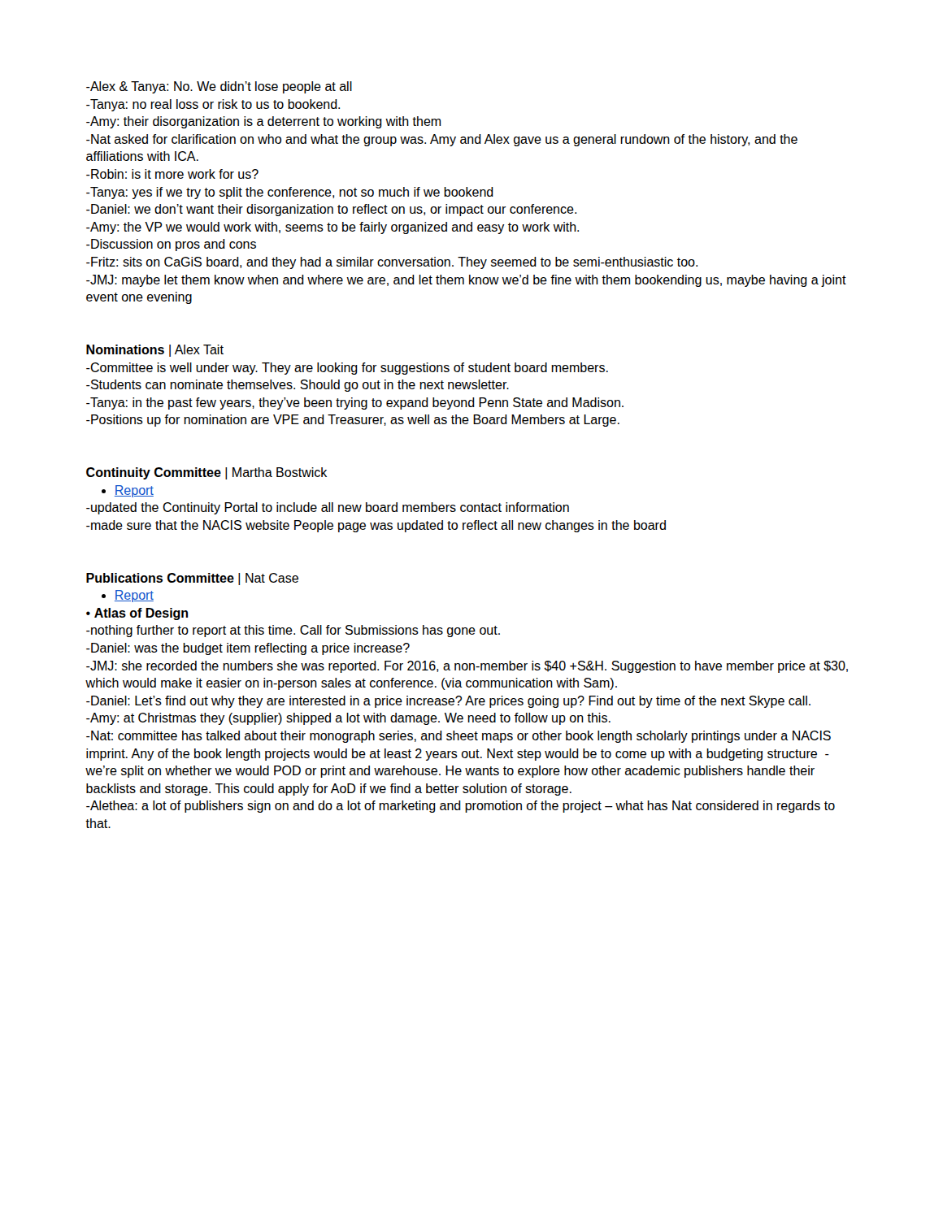-Alex & Tanya: No. We didn’t lose people at all
-Tanya: no real loss or risk to us to bookend.
-Amy: their disorganization is a deterrent to working with them
-Nat asked for clarification on who and what the group was. Amy and Alex gave us a general rundown of the history, and the affiliations with ICA.
-Robin: is it more work for us?
-Tanya: yes if we try to split the conference, not so much if we bookend
-Daniel: we don’t want their disorganization to reflect on us, or impact our conference.
-Amy: the VP we would work with, seems to be fairly organized and easy to work with.
-Discussion on pros and cons
-Fritz: sits on CaGiS board, and they had a similar conversation. They seemed to be semi-enthusiastic too.
-JMJ: maybe let them know when and where we are, and let them know we’d be fine with them bookending us, maybe having a joint event one evening
Nominations
| Alex Tait
-Committee is well under way. They are looking for suggestions of student board members.
-Students can nominate themselves. Should go out in the next newsletter.
-Tanya: in the past few years, they’ve been trying to expand beyond Penn State and Madison.
-Positions up for nomination are VPE and Treasurer, as well as the Board Members at Large.
Continuity Committee
| Martha Bostwick
Report
-updated the Continuity Portal to include all new board members contact information
-made sure that the NACIS website People page was updated to reflect all new changes in the board
Publications Committee
| Nat Case
Report
• Atlas of Design
-nothing further to report at this time. Call for Submissions has gone out.
-Daniel: was the budget item reflecting a price increase?
-JMJ: she recorded the numbers she was reported. For 2016, a non-member is $40 +S&H. Suggestion to have member price at $30, which would make it easier on in-person sales at conference. (via communication with Sam).
-Daniel: Let’s find out why they are interested in a price increase? Are prices going up? Find out by time of the next Skype call.
-Amy: at Christmas they (supplier) shipped a lot with damage. We need to follow up on this.
-Nat: committee has talked about their monograph series, and sheet maps or other book length scholarly printings under a NACIS imprint. Any of the book length projects would be at least 2 years out. Next step would be to come up with a budgeting structure - we’re split on whether we would POD or print and warehouse. He wants to explore how other academic publishers handle their backlists and storage. This could apply for AoD if we find a better solution of storage.
-Alethea: a lot of publishers sign on and do a lot of marketing and promotion of the project – what has Nat considered in regards to that.